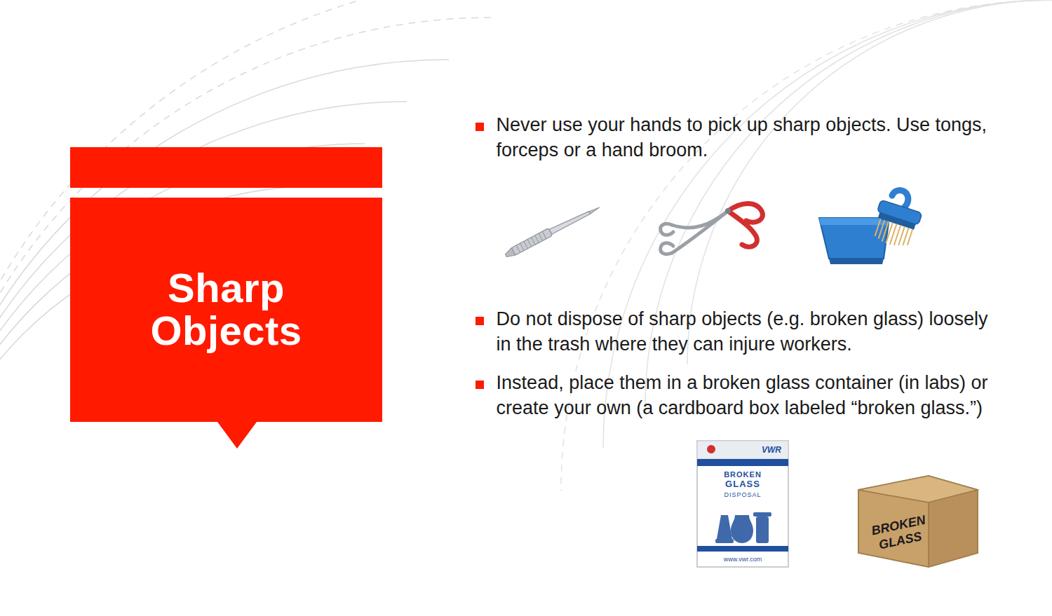Sharp
Objects
Never use your hands to pick up sharp objects. Use tongs, forceps or a hand broom.
Do not dispose of sharp objects (e.g. broken glass) loosely in the trash where they can injure workers.
Instead, place them in a broken glass container (in labs) or create your own (a cardboard box labeled “broken glass.”)
BROKEN GLASS DISPOSAL www.vwr.com VWR BROKEN GLASS